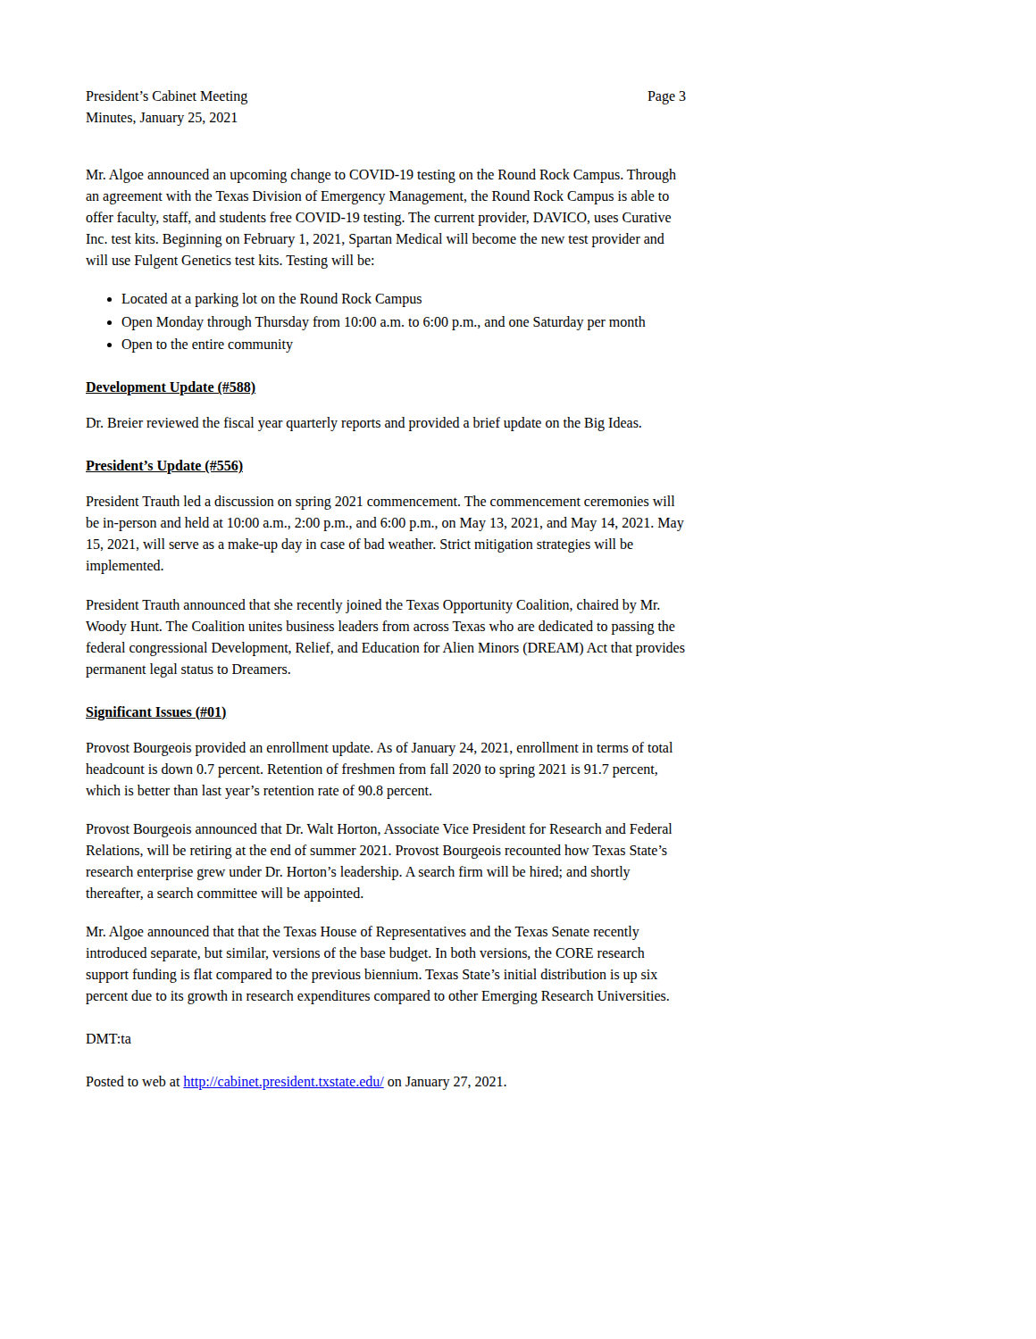President’s Cabinet Meeting
Minutes, January 25, 2021
Page 3
Mr. Algoe announced an upcoming change to COVID-19 testing on the Round Rock Campus. Through an agreement with the Texas Division of Emergency Management, the Round Rock Campus is able to offer faculty, staff, and students free COVID-19 testing. The current provider, DAVICO, uses Curative Inc. test kits. Beginning on February 1, 2021, Spartan Medical will become the new test provider and will use Fulgent Genetics test kits. Testing will be:
Located at a parking lot on the Round Rock Campus
Open Monday through Thursday from 10:00 a.m. to 6:00 p.m., and one Saturday per month
Open to the entire community
Development Update (#588)
Dr. Breier reviewed the fiscal year quarterly reports and provided a brief update on the Big Ideas.
President’s Update (#556)
President Trauth led a discussion on spring 2021 commencement. The commencement ceremonies will be in-person and held at 10:00 a.m., 2:00 p.m., and 6:00 p.m., on May 13, 2021, and May 14, 2021. May 15, 2021, will serve as a make-up day in case of bad weather. Strict mitigation strategies will be implemented.
President Trauth announced that she recently joined the Texas Opportunity Coalition, chaired by Mr. Woody Hunt. The Coalition unites business leaders from across Texas who are dedicated to passing the federal congressional Development, Relief, and Education for Alien Minors (DREAM) Act that provides permanent legal status to Dreamers.
Significant Issues (#01)
Provost Bourgeois provided an enrollment update. As of January 24, 2021, enrollment in terms of total headcount is down 0.7 percent. Retention of freshmen from fall 2020 to spring 2021 is 91.7 percent, which is better than last year’s retention rate of 90.8 percent.
Provost Bourgeois announced that Dr. Walt Horton, Associate Vice President for Research and Federal Relations, will be retiring at the end of summer 2021. Provost Bourgeois recounted how Texas State’s research enterprise grew under Dr. Horton’s leadership. A search firm will be hired; and shortly thereafter, a search committee will be appointed.
Mr. Algoe announced that that the Texas House of Representatives and the Texas Senate recently introduced separate, but similar, versions of the base budget. In both versions, the CORE research support funding is flat compared to the previous biennium. Texas State’s initial distribution is up six percent due to its growth in research expenditures compared to other Emerging Research Universities.
DMT:ta
Posted to web at http://cabinet.president.txstate.edu/ on January 27, 2021.